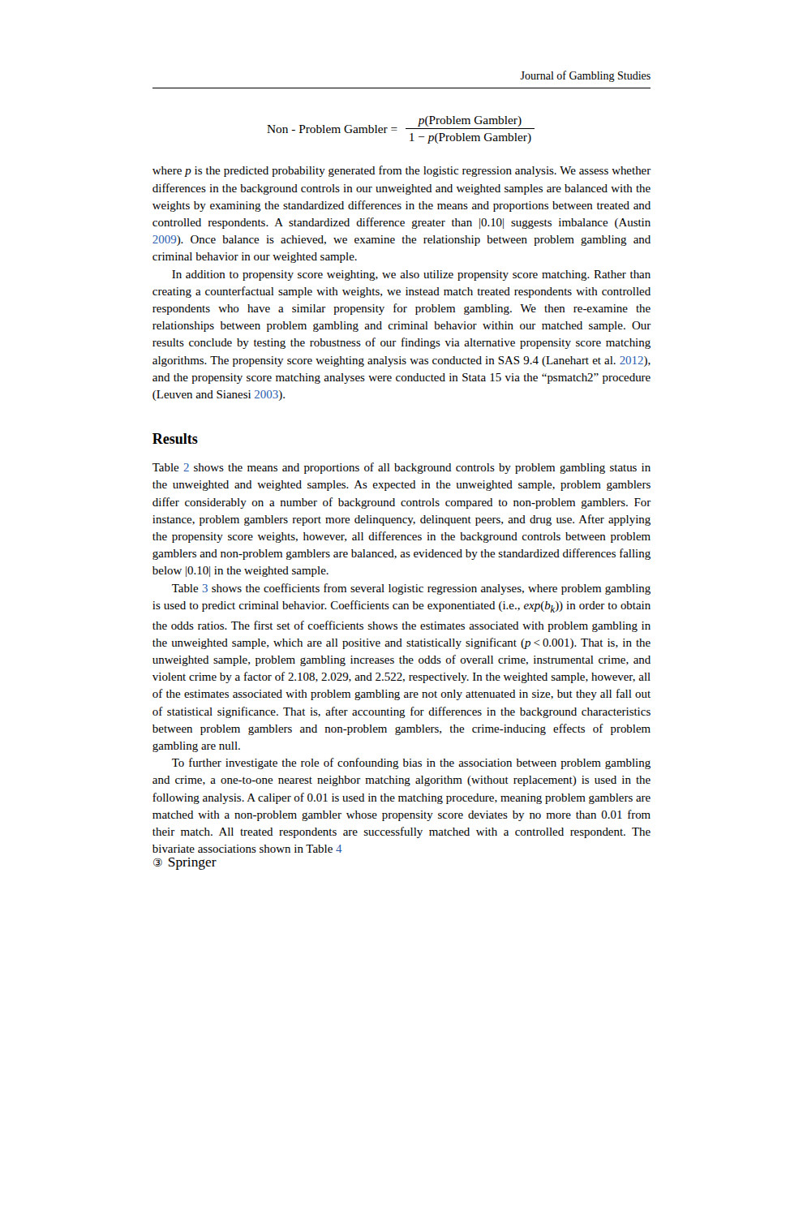Journal of Gambling Studies
Non - Problem Gambler = p(Problem Gambler) 1 − p(Problem Gambler)
where p is the predicted probability generated from the logistic regression analysis. We assess whether differences in the background controls in our unweighted and weighted samples are balanced with the weights by examining the standardized differences in the means and proportions between treated and controlled respondents. A standardized difference greater than |0.10| suggests imbalance (Austin 2009). Once balance is achieved, we examine the relationship between problem gambling and criminal behavior in our weighted sample.
In addition to propensity score weighting, we also utilize propensity score matching. Rather than creating a counterfactual sample with weights, we instead match treated respondents with controlled respondents who have a similar propensity for problem gambling. We then re-examine the relationships between problem gambling and criminal behavior within our matched sample. Our results conclude by testing the robustness of our findings via alternative propensity score matching algorithms. The propensity score weighting analysis was conducted in SAS 9.4 (Lanehart et al. 2012), and the propensity score matching analyses were conducted in Stata 15 via the “psmatch2” procedure (Leuven and Sianesi 2003).
Results
Table 2 shows the means and proportions of all background controls by problem gambling status in the unweighted and weighted samples. As expected in the unweighted sample, problem gamblers differ considerably on a number of background controls compared to non-problem gamblers. For instance, problem gamblers report more delinquency, delinquent peers, and drug use. After applying the propensity score weights, however, all differences in the background controls between problem gamblers and non-problem gamblers are balanced, as evidenced by the standardized differences falling below |0.10| in the weighted sample.
Table 3 shows the coefficients from several logistic regression analyses, where problem gambling is used to predict criminal behavior. Coefficients can be exponentiated (i.e., exp(bk)) in order to obtain the odds ratios. The first set of coefficients shows the estimates associated with problem gambling in the unweighted sample, which are all positive and statistically significant (p < 0.001). That is, in the unweighted sample, problem gambling increases the odds of overall crime, instrumental crime, and violent crime by a factor of 2.108, 2.029, and 2.522, respectively. In the weighted sample, however, all of the estimates associated with problem gambling are not only attenuated in size, but they all fall out of statistical significance. That is, after accounting for differences in the background characteristics between problem gamblers and non-problem gamblers, the crime-inducing effects of problem gambling are null.
To further investigate the role of confounding bias in the association between problem gambling and crime, a one-to-one nearest neighbor matching algorithm (without replacement) is used in the following analysis. A caliper of 0.01 is used in the matching procedure, meaning problem gamblers are matched with a non-problem gambler whose propensity score deviates by no more than 0.01 from their match. All treated respondents are successfully matched with a controlled respondent. The bivariate associations shown in Table 4
③ Springer